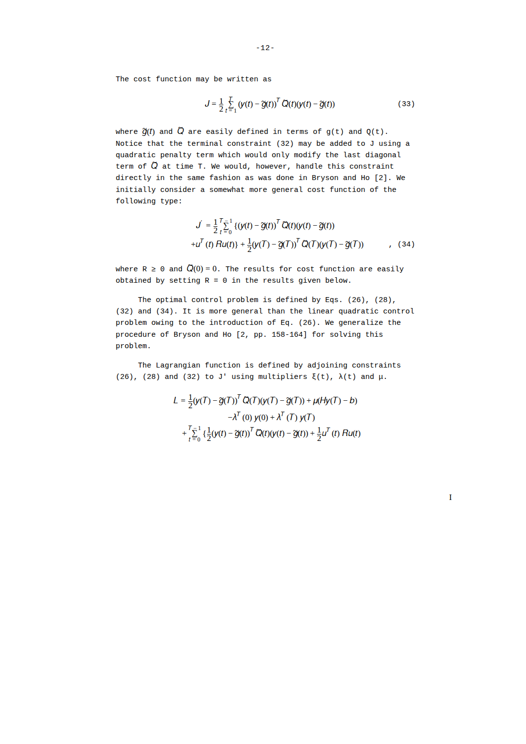-12-
The cost function may be written as
J = 12 ∑ t=1 T (y(t)−g~(t)) T Q~(t) (y(t)−g~(t)) (33)
where g~(t) and Q~ are easily defined in terms of g(t) and Q(t). Notice that the terminal constraint (32) may be added to J using a quadratic penalty term which would only modify the last diagonal term of Q~ at time T. We would, however, handle this constraint directly in the same fashion as was done in Bryson and Ho [2]. We initially consider a somewhat more general cost function of the following type:
J′ = 12 ∑ t=0 T−1 { (y(t)−g~(t)) T Q~(t) (y(t)−g~(t))
+ uT(t) Ru(t) } + 12 (y(T)−g~(T)) T Q~(T) (y(T)−g~(T)) , (34)
where R ≥ 0 and Q~(0)=0. The results for cost function are easily obtained by setting R = 0 in the results given below.
The optimal control problem is defined by Eqs. (26), (28), (32) and (34). It is more general than the linear quadratic control problem owing to the introduction of Eq. (26). We generalize the procedure of Bryson and Ho [2, pp. 158-164] for solving this problem.
The Lagrangian function is defined by adjoining constraints (26), (28) and (32) to J′ using multipliers ξ(t), λ(t) and μ.
L = 12 (y(T)−g~(T)) T Q~(T) (y(T)−g~(T)) + μ (Hy(T)−b)
− λT(0) y(0) + λT(T) y(T)
+ ∑ t=0 T−1 { 12 (y(t)−g~(t)) T Q~(t) (y(t)−g~(t)) + 12 uT(t) Ru(t)
I